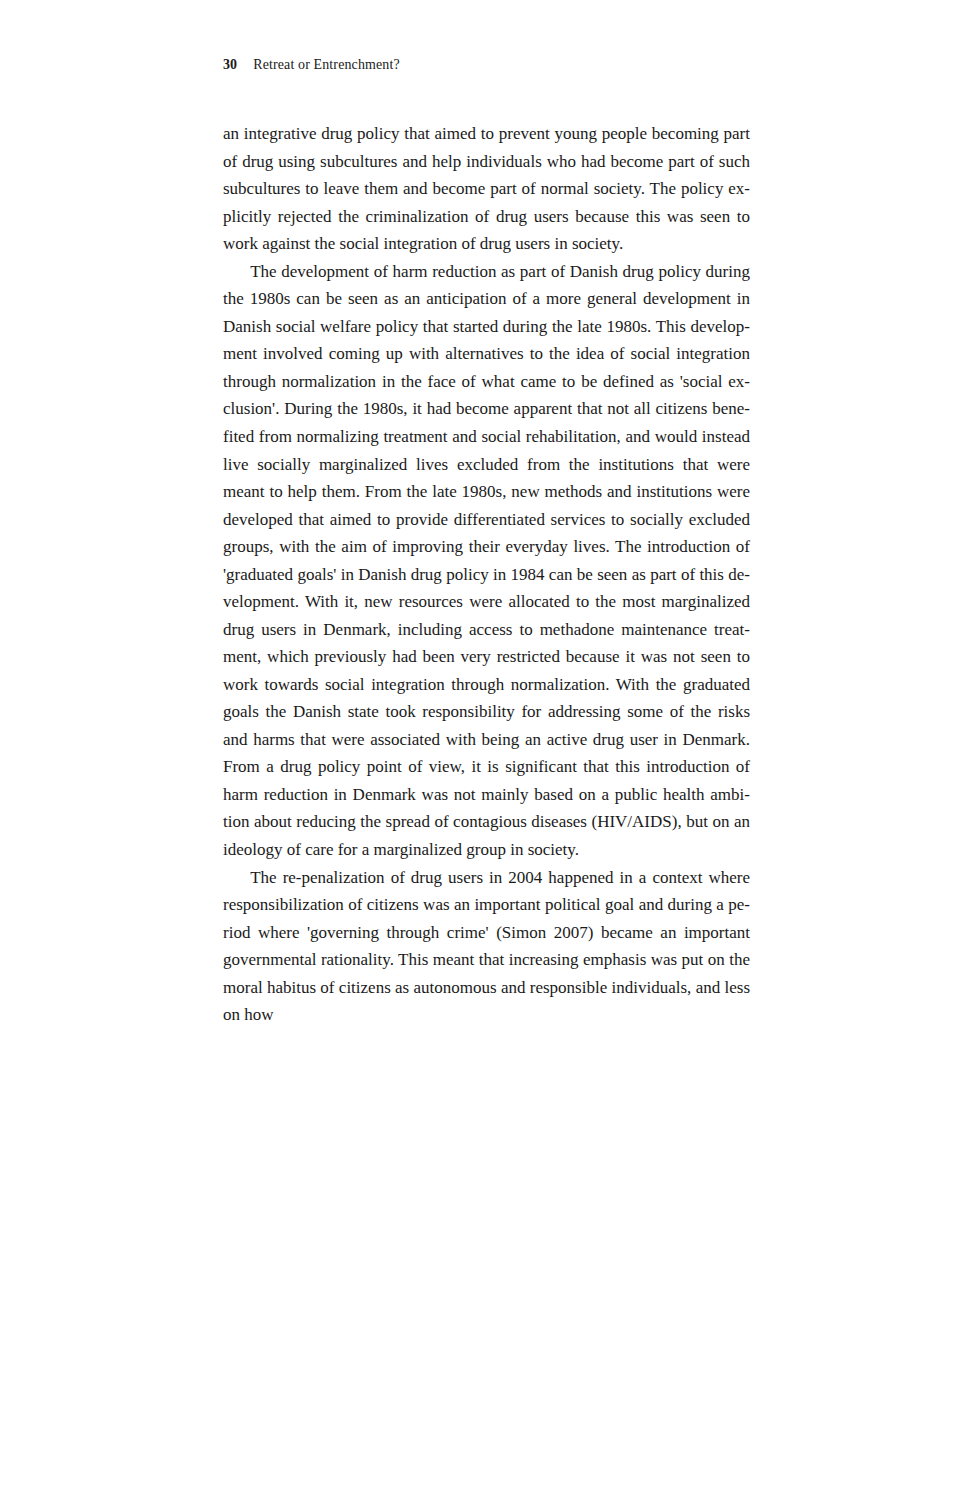30 Retreat or Entrenchment?
an integrative drug policy that aimed to prevent young people becoming part of drug using subcultures and help individuals who had become part of such subcultures to leave them and become part of normal society. The policy explicitly rejected the criminalization of drug users because this was seen to work against the social integration of drug users in society.
The development of harm reduction as part of Danish drug policy during the 1980s can be seen as an anticipation of a more general development in Danish social welfare policy that started during the late 1980s. This development involved coming up with alternatives to the idea of social integration through normalization in the face of what came to be defined as 'social exclusion'. During the 1980s, it had become apparent that not all citizens benefited from normalizing treatment and social rehabilitation, and would instead live socially marginalized lives excluded from the institutions that were meant to help them. From the late 1980s, new methods and institutions were developed that aimed to provide differentiated services to socially excluded groups, with the aim of improving their everyday lives. The introduction of 'graduated goals' in Danish drug policy in 1984 can be seen as part of this development. With it, new resources were allocated to the most marginalized drug users in Denmark, including access to methadone maintenance treatment, which previously had been very restricted because it was not seen to work towards social integration through normalization. With the graduated goals the Danish state took responsibility for addressing some of the risks and harms that were associated with being an active drug user in Denmark. From a drug policy point of view, it is significant that this introduction of harm reduction in Denmark was not mainly based on a public health ambition about reducing the spread of contagious diseases (HIV/AIDS), but on an ideology of care for a marginalized group in society.
The re-penalization of drug users in 2004 happened in a context where responsibilization of citizens was an important political goal and during a period where 'governing through crime' (Simon 2007) became an important governmental rationality. This meant that increasing emphasis was put on the moral habitus of citizens as autonomous and responsible individuals, and less on how